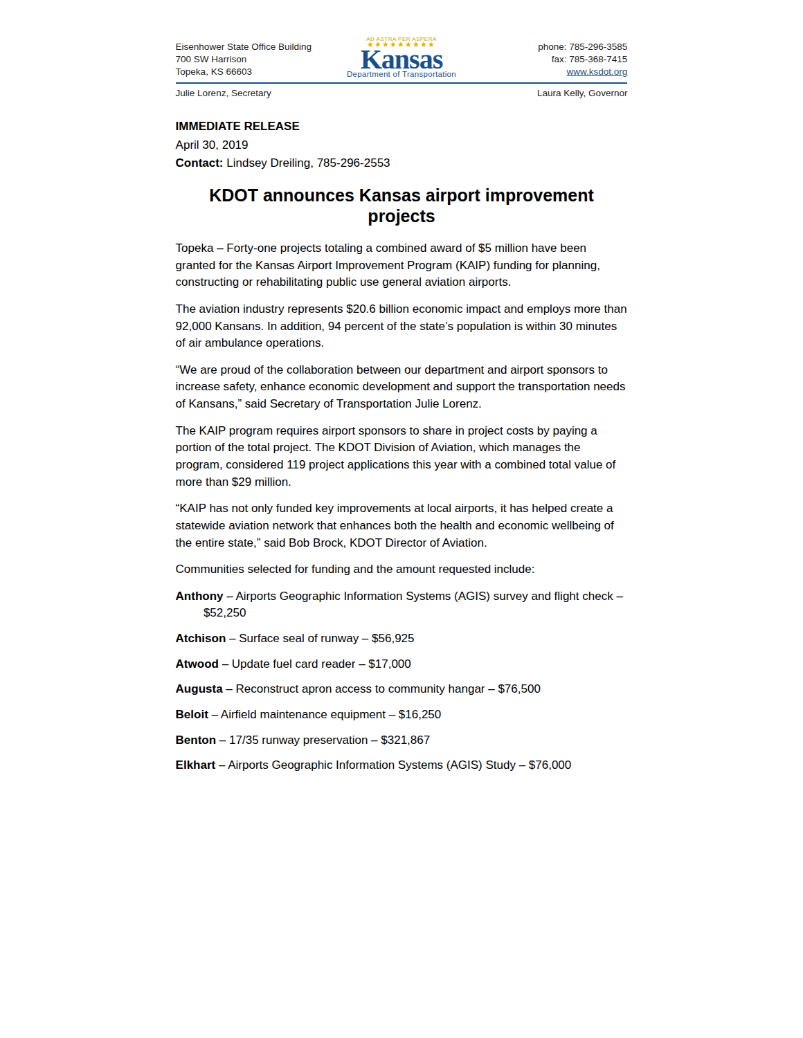Eisenhower State Office Building
700 SW Harrison
Topeka, KS 66603
AD ASTRA PER ASPERA ★★★★★★★★★ Kansas Department of Transportation
phone: 785-296-3585
fax: 785-368-7415
www.ksdot.org
Julie Lorenz, Secretary Laura Kelly, Governor
IMMEDIATE RELEASE
April 30, 2019
Contact: Lindsey Dreiling, 785-296-2553
KDOT announces Kansas airport improvement projects
Topeka – Forty-one projects totaling a combined award of $5 million have been granted for the Kansas Airport Improvement Program (KAIP) funding for planning, constructing or rehabilitating public use general aviation airports.
The aviation industry represents $20.6 billion economic impact and employs more than 92,000 Kansans. In addition, 94 percent of the state’s population is within 30 minutes of air ambulance operations.
“We are proud of the collaboration between our department and airport sponsors to increase safety, enhance economic development and support the transportation needs of Kansans,” said Secretary of Transportation Julie Lorenz.
The KAIP program requires airport sponsors to share in project costs by paying a portion of the total project. The KDOT Division of Aviation, which manages the program, considered 119 project applications this year with a combined total value of more than $29 million.
“KAIP has not only funded key improvements at local airports, it has helped create a statewide aviation network that enhances both the health and economic wellbeing of the entire state,” said Bob Brock, KDOT Director of Aviation.
Communities selected for funding and the amount requested include:
Anthony – Airports Geographic Information Systems (AGIS) survey and flight check – $52,250
Atchison – Surface seal of runway – $56,925
Atwood – Update fuel card reader – $17,000
Augusta – Reconstruct apron access to community hangar – $76,500
Beloit – Airfield maintenance equipment – $16,250
Benton – 17/35 runway preservation – $321,867
Elkhart – Airports Geographic Information Systems (AGIS) Study – $76,000